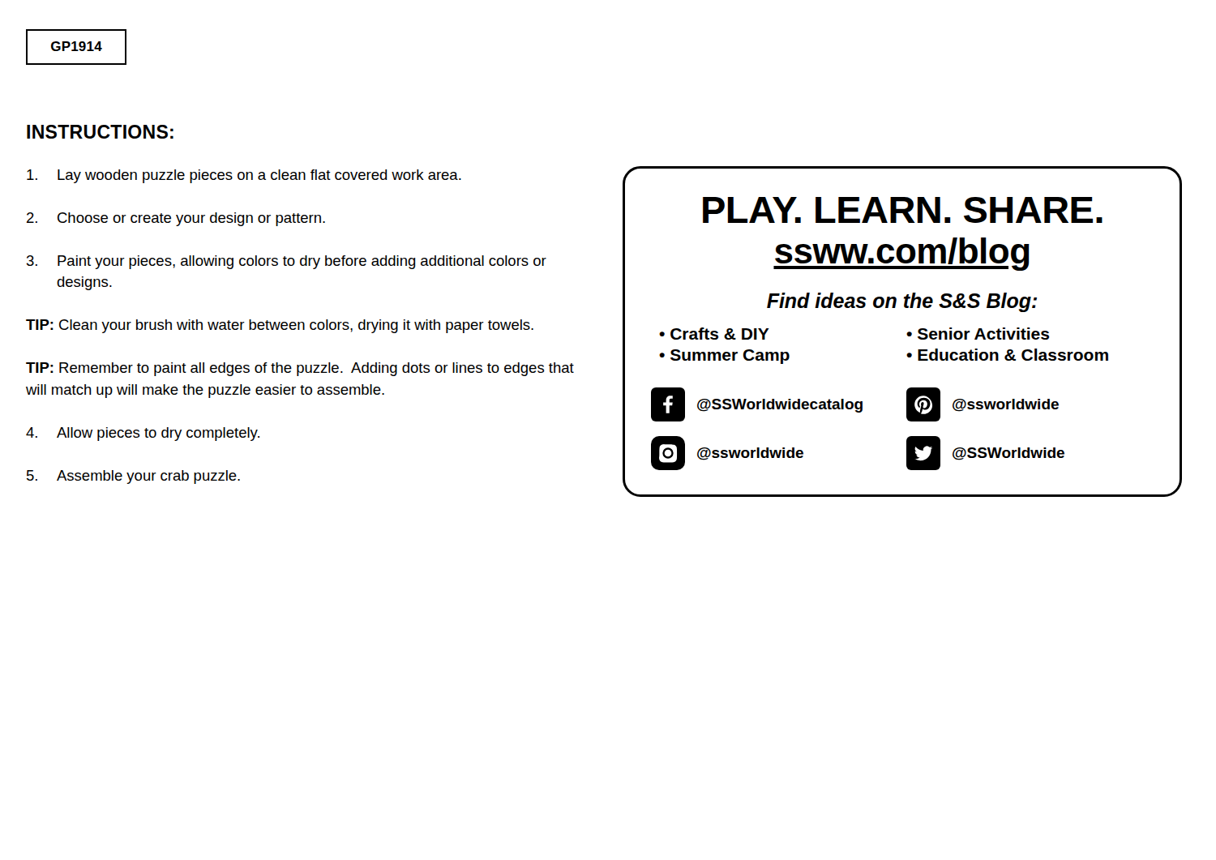GP1914
INSTRUCTIONS:
1. Lay wooden puzzle pieces on a clean flat covered work area.
2. Choose or create your design or pattern.
3. Paint your pieces, allowing colors to dry before adding additional colors or designs.
TIP: Clean your brush with water between colors, drying it with paper towels.
TIP: Remember to paint all edges of the puzzle. Adding dots or lines to edges that will match up will make the puzzle easier to assemble.
4. Allow pieces to dry completely.
5. Assemble your crab puzzle.
PLAY. LEARN. SHARE.
ssww.com/blog
Find ideas on the S&S Blog:
• Crafts & DIY • Senior Activities • Summer Camp • Education & Classroom
@SSWorldwidecatalog
@ssworldwide
@ssworldwide
@SSWorldwide